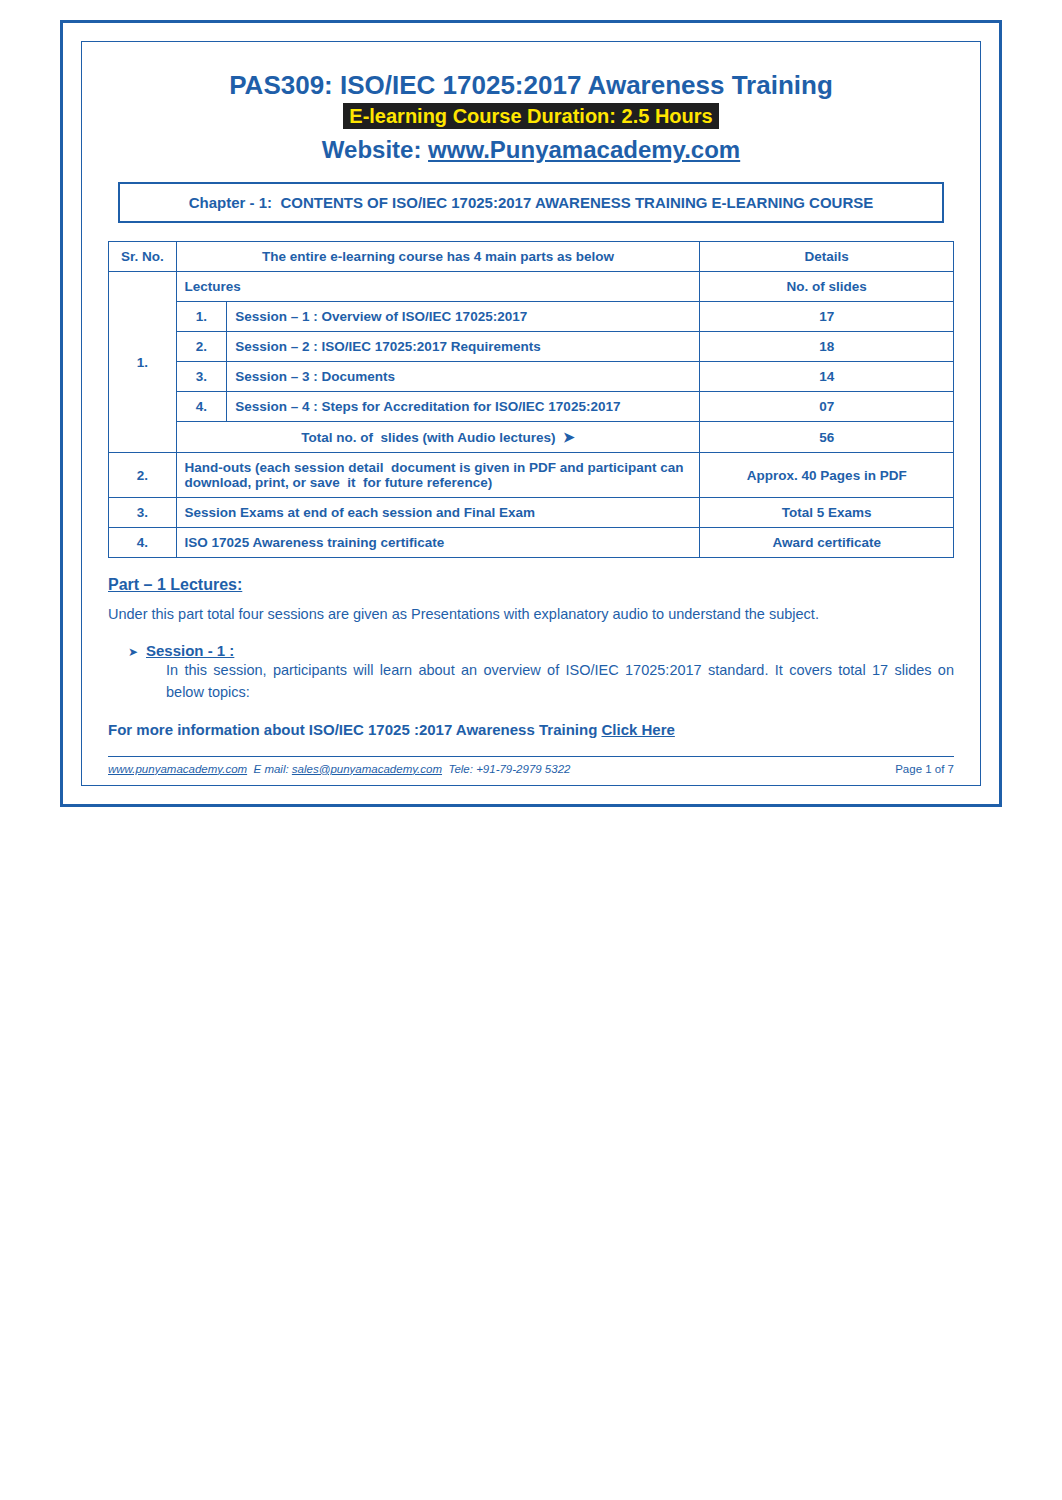PAS309: ISO/IEC 17025:2017 Awareness Training
E-learning Course Duration: 2.5 Hours
Website: www.Punyamacademy.com
Chapter - 1: CONTENTS OF ISO/IEC 17025:2017 AWARENESS TRAINING E-LEARNING COURSE
| Sr. No. | The entire e-learning course has 4 main parts as below | Details |
| --- | --- | --- |
| 1. | Lectures | No. of slides |
| 1. | Session – 1 : Overview of ISO/IEC 17025:2017 | 17 |
| 2. | Session – 2 : ISO/IEC 17025:2017 Requirements | 18 |
| 3. | Session – 3 : Documents | 14 |
| 4. | Session – 4 : Steps for Accreditation for ISO/IEC 17025:2017 | 07 |
| Total no. of slides (with Audio lectures) ➤ | 56 |
| 2. | Hand-outs (each session detail document is given in PDF and participant can download, print, or save it for future reference) | Approx. 40 Pages in PDF |
| 3. | Session Exams at end of each session and Final Exam | Total 5 Exams |
| 4. | ISO 17025 Awareness training certificate | Award certificate |
Part – 1 Lectures:
Under this part total four sessions are given as Presentations with explanatory audio to understand the subject.
Session - 1 :
In this session, participants will learn about an overview of ISO/IEC 17025:2017 standard. It covers total 17 slides on below topics:
For more information about ISO/IEC 17025 :2017 Awareness Training Click Here
www.punyamacademy.com E mail: sales@punyamacademy.com Tele: +91-79-2979 5322 Page 1 of 7